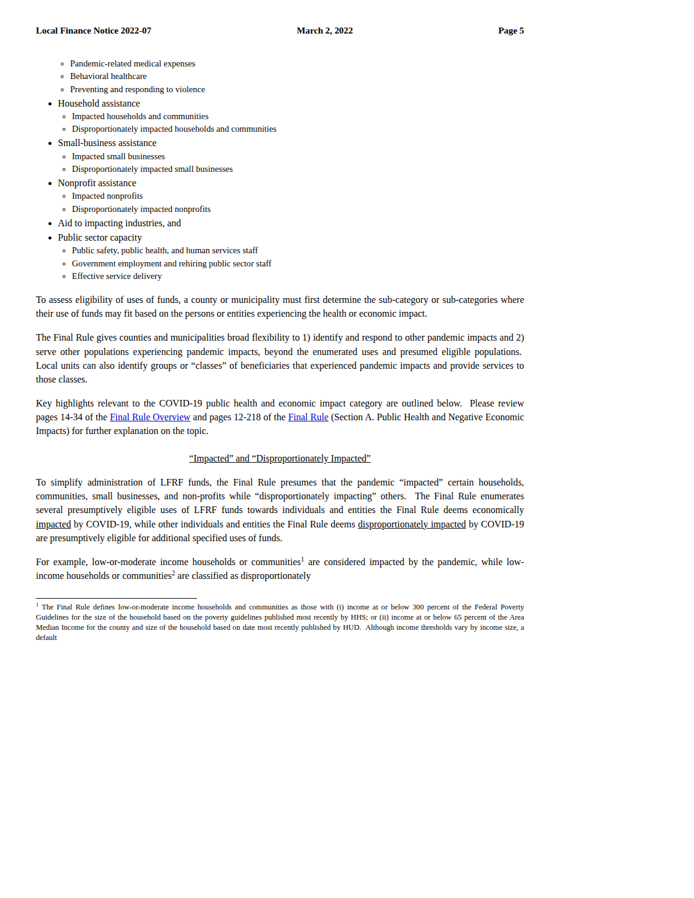Local Finance Notice 2022-07 March 2, 2022 Page 5
Pandemic-related medical expenses
Behavioral healthcare
Preventing and responding to violence
Household assistance
Impacted households and communities
Disproportionately impacted households and communities
Small-business assistance
Impacted small businesses
Disproportionately impacted small businesses
Nonprofit assistance
Impacted nonprofits
Disproportionately impacted nonprofits
Aid to impacting industries, and
Public sector capacity
Public safety, public health, and human services staff
Government employment and rehiring public sector staff
Effective service delivery
To assess eligibility of uses of funds, a county or municipality must first determine the sub-category or sub-categories where their use of funds may fit based on the persons or entities experiencing the health or economic impact.
The Final Rule gives counties and municipalities broad flexibility to 1) identify and respond to other pandemic impacts and 2) serve other populations experiencing pandemic impacts, beyond the enumerated uses and presumed eligible populations. Local units can also identify groups or “classes” of beneficiaries that experienced pandemic impacts and provide services to those classes.
Key highlights relevant to the COVID-19 public health and economic impact category are outlined below. Please review pages 14-34 of the Final Rule Overview and pages 12-218 of the Final Rule (Section A. Public Health and Negative Economic Impacts) for further explanation on the topic.
“Impacted” and “Disproportionately Impacted”
To simplify administration of LFRF funds, the Final Rule presumes that the pandemic “impacted” certain households, communities, small businesses, and non-profits while “disproportionately impacting” others. The Final Rule enumerates several presumptively eligible uses of LFRF funds towards individuals and entities the Final Rule deems economically impacted by COVID-19, while other individuals and entities the Final Rule deems disproportionately impacted by COVID-19 are presumptively eligible for additional specified uses of funds.
For example, low-or-moderate income households or communities1 are considered impacted by the pandemic, while low-income households or communities2 are classified as disproportionately
1 The Final Rule defines low-or-moderate income households and communities as those with (i) income at or below 300 percent of the Federal Poverty Guidelines for the size of the household based on the poverty guidelines published most recently by HHS; or (ii) income at or below 65 percent of the Area Median Income for the county and size of the household based on date most recently published by HUD. Although income thresholds vary by income size, a default